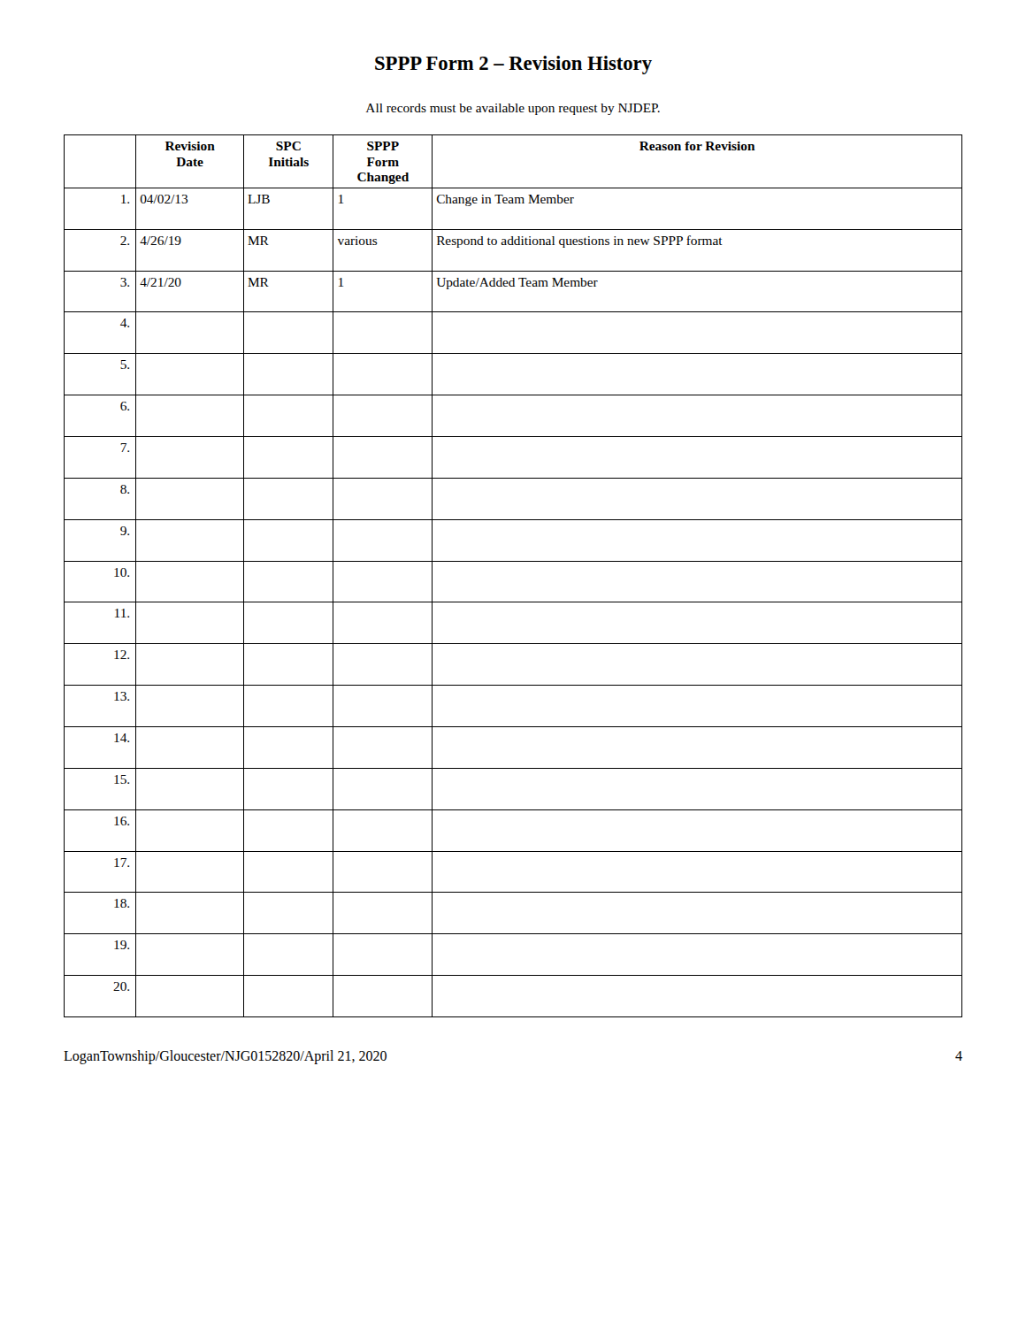SPPP Form 2 – Revision History
All records must be available upon request by NJDEP.
| | Revision Date | SPC Initials | SPPP Form Changed | Reason for Revision |
| --- | --- | --- | --- | --- |
| 1. | 04/02/13 | LJB | 1 | Change in Team Member |
| 2. | 4/26/19 | MR | various | Respond to additional questions in new SPPP format |
| 3. | 4/21/20 | MR | 1 | Update/Added Team Member |
| 4. | | | | |
| 5. | | | | |
| 6. | | | | |
| 7. | | | | |
| 8. | | | | |
| 9. | | | | |
| 10. | | | | |
| 11. | | | | |
| 12. | | | | |
| 13. | | | | |
| 14. | | | | |
| 15. | | | | |
| 16. | | | | |
| 17. | | | | |
| 18. | | | | |
| 19. | | | | |
| 20. | | | | |
LoganTownship/Gloucester/NJG0152820/April 21, 2020 4